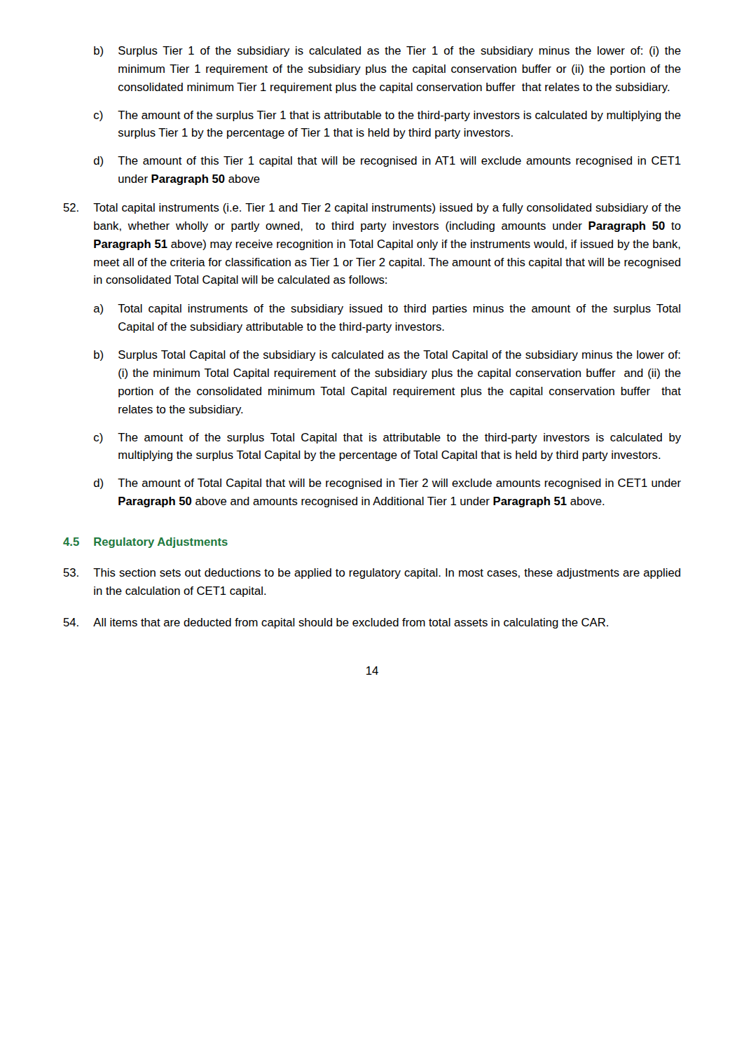b) Surplus Tier 1 of the subsidiary is calculated as the Tier 1 of the subsidiary minus the lower of: (i) the minimum Tier 1 requirement of the subsidiary plus the capital conservation buffer or (ii) the portion of the consolidated minimum Tier 1 requirement plus the capital conservation buffer that relates to the subsidiary.
c) The amount of the surplus Tier 1 that is attributable to the third-party investors is calculated by multiplying the surplus Tier 1 by the percentage of Tier 1 that is held by third party investors.
d) The amount of this Tier 1 capital that will be recognised in AT1 will exclude amounts recognised in CET1 under Paragraph 50 above
52. Total capital instruments (i.e. Tier 1 and Tier 2 capital instruments) issued by a fully consolidated subsidiary of the bank, whether wholly or partly owned, to third party investors (including amounts under Paragraph 50 to Paragraph 51 above) may receive recognition in Total Capital only if the instruments would, if issued by the bank, meet all of the criteria for classification as Tier 1 or Tier 2 capital. The amount of this capital that will be recognised in consolidated Total Capital will be calculated as follows:
a) Total capital instruments of the subsidiary issued to third parties minus the amount of the surplus Total Capital of the subsidiary attributable to the third-party investors.
b) Surplus Total Capital of the subsidiary is calculated as the Total Capital of the subsidiary minus the lower of: (i) the minimum Total Capital requirement of the subsidiary plus the capital conservation buffer and (ii) the portion of the consolidated minimum Total Capital requirement plus the capital conservation buffer that relates to the subsidiary.
c) The amount of the surplus Total Capital that is attributable to the third-party investors is calculated by multiplying the surplus Total Capital by the percentage of Total Capital that is held by third party investors.
d) The amount of Total Capital that will be recognised in Tier 2 will exclude amounts recognised in CET1 under Paragraph 50 above and amounts recognised in Additional Tier 1 under Paragraph 51 above.
4.5 Regulatory Adjustments
53. This section sets out deductions to be applied to regulatory capital. In most cases, these adjustments are applied in the calculation of CET1 capital.
54. All items that are deducted from capital should be excluded from total assets in calculating the CAR.
14